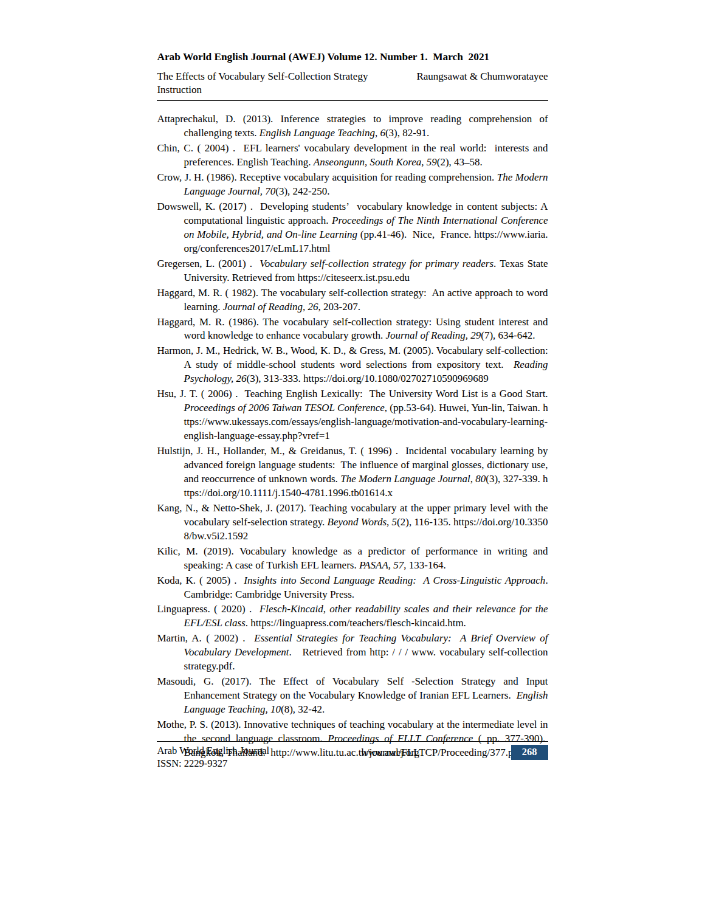Arab World English Journal (AWEJ) Volume 12. Number 1. March 2021
The Effects of Vocabulary Self-Collection Strategy Instruction Raungsawat & Chumworatayee
Attaprechakul, D. (2013). Inference strategies to improve reading comprehension of challenging texts. English Language Teaching, 6(3), 82-91.
Chin, C. ( 2004) . EFL learners' vocabulary development in the real world: interests and preferences. English Teaching. Anseongunn, South Korea, 59(2), 43–58.
Crow, J. H. (1986). Receptive vocabulary acquisition for reading comprehension. The Modern Language Journal, 70(3), 242-250.
Dowswell, K. (2017) . Developing students’ vocabulary knowledge in content subjects: A computational linguistic approach. Proceedings of The Ninth International Conference on Mobile, Hybrid, and On-line Learning (pp.41-46). Nice, France. https://www.iaria.org/conferences2017/eLmL17.html
Gregersen, L. (2001) . Vocabulary self-collection strategy for primary readers. Texas State University. Retrieved from https://citeseerx.ist.psu.edu
Haggard, M. R. ( 1982). The vocabulary self-collection strategy: An active approach to word learning. Journal of Reading, 26, 203-207.
Haggard, M. R. (1986). The vocabulary self-collection strategy: Using student interest and word knowledge to enhance vocabulary growth. Journal of Reading, 29(7), 634-642.
Harmon, J. M., Hedrick, W. B., Wood, K. D., & Gress, M. (2005). Vocabulary self-collection: A study of middle-school students word selections from expository text. Reading Psychology, 26(3), 313-333. https://doi.org/10.1080/02702710590969689
Hsu, J. T. ( 2006) . Teaching English Lexically: The University Word List is a Good Start. Proceedings of 2006 Taiwan TESOL Conference, (pp.53-64). Huwei, Yun-lin, Taiwan. https://www.ukessays.com/essays/english-language/motivation-and-vocabulary-learning-english-language-essay.php?vref=1
Hulstijn, J. H., Hollander, M., & Greidanus, T. ( 1996) . Incidental vocabulary learning by advanced foreign language students: The influence of marginal glosses, dictionary use, and reoccurrence of unknown words. The Modern Language Journal, 80(3), 327-339. https://doi.org/10.1111/j.1540-4781.1996.tb01614.x
Kang, N., & Netto-Shek, J. (2017). Teaching vocabulary at the upper primary level with the vocabulary self-selection strategy. Beyond Words, 5(2), 116-135. https://doi.org/10.33508/bw.v5i2.1592
Kilic, M. (2019). Vocabulary knowledge as a predictor of performance in writing and speaking: A case of Turkish EFL learners. PASAA, 57, 133-164.
Koda, K. ( 2005) . Insights into Second Language Reading: A Cross-Linguistic Approach. Cambridge: Cambridge University Press.
Linguapress. ( 2020) . Flesch-Kincaid, other readability scales and their relevance for the EFL/ESL class. https://linguapress.com/teachers/flesch-kincaid.htm.
Martin, A. ( 2002) . Essential Strategies for Teaching Vocabulary: A Brief Overview of Vocabulary Development. Retrieved from http: / / / www. vocabulary self-collection strategy.pdf.
Masoudi, G. (2017). The Effect of Vocabulary Self -Selection Strategy and Input Enhancement Strategy on the Vocabulary Knowledge of Iranian EFL Learners. English Language Teaching, 10(8), 32-42.
Mothe, P. S. (2013). Innovative techniques of teaching vocabulary at the intermediate level in the second language classroom. Proceedings of FLLT Conference ( pp. 377-390). Bangkok, Thailand. http://www.litu.tu.ac.th/journal/FLLTCP/Proceeding/377.pdf
Arab World English Journal
ISSN: 2229-9327
www.awej.org
268